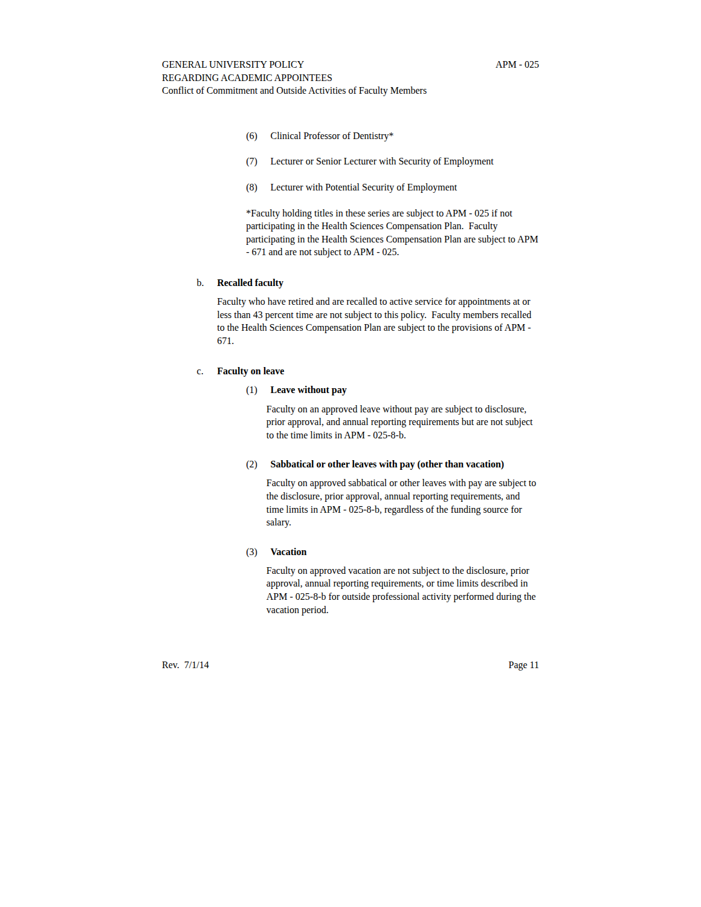General University Policy
APM - 025
Regarding Academic Appointees
Conflict of Commitment and Outside Activities of Faculty Members
(6)
Clinical Professor of Dentistry*
(7)
Lecturer or Senior Lecturer with Security of Employment
(8)
Lecturer with Potential Security of Employment
*Faculty holding titles in these series are subject to APM - 025 if not participating in the Health Sciences Compensation Plan. Faculty participating in the Health Sciences Compensation Plan are subject to APM - 671 and are not subject to APM - 025.
b.
Recalled faculty
Faculty who have retired and are recalled to active service for appointments at or less than 43 percent time are not subject to this policy. Faculty members recalled to the Health Sciences Compensation Plan are subject to the provisions of APM - 671.
c.
Faculty on leave
(1)
Leave without pay
Faculty on an approved leave without pay are subject to disclosure, prior approval, and annual reporting requirements but are not subject to the time limits in APM - 025-8-b.
(2)
Sabbatical or other leaves with pay (other than vacation)
Faculty on approved sabbatical or other leaves with pay are subject to the disclosure, prior approval, annual reporting requirements, and time limits in APM - 025-8-b, regardless of the funding source for salary.
(3)
Vacation
Faculty on approved vacation are not subject to the disclosure, prior approval, annual reporting requirements, or time limits described in APM - 025-8-b for outside professional activity performed during the vacation period.
Rev. 7/1/14
Page 11